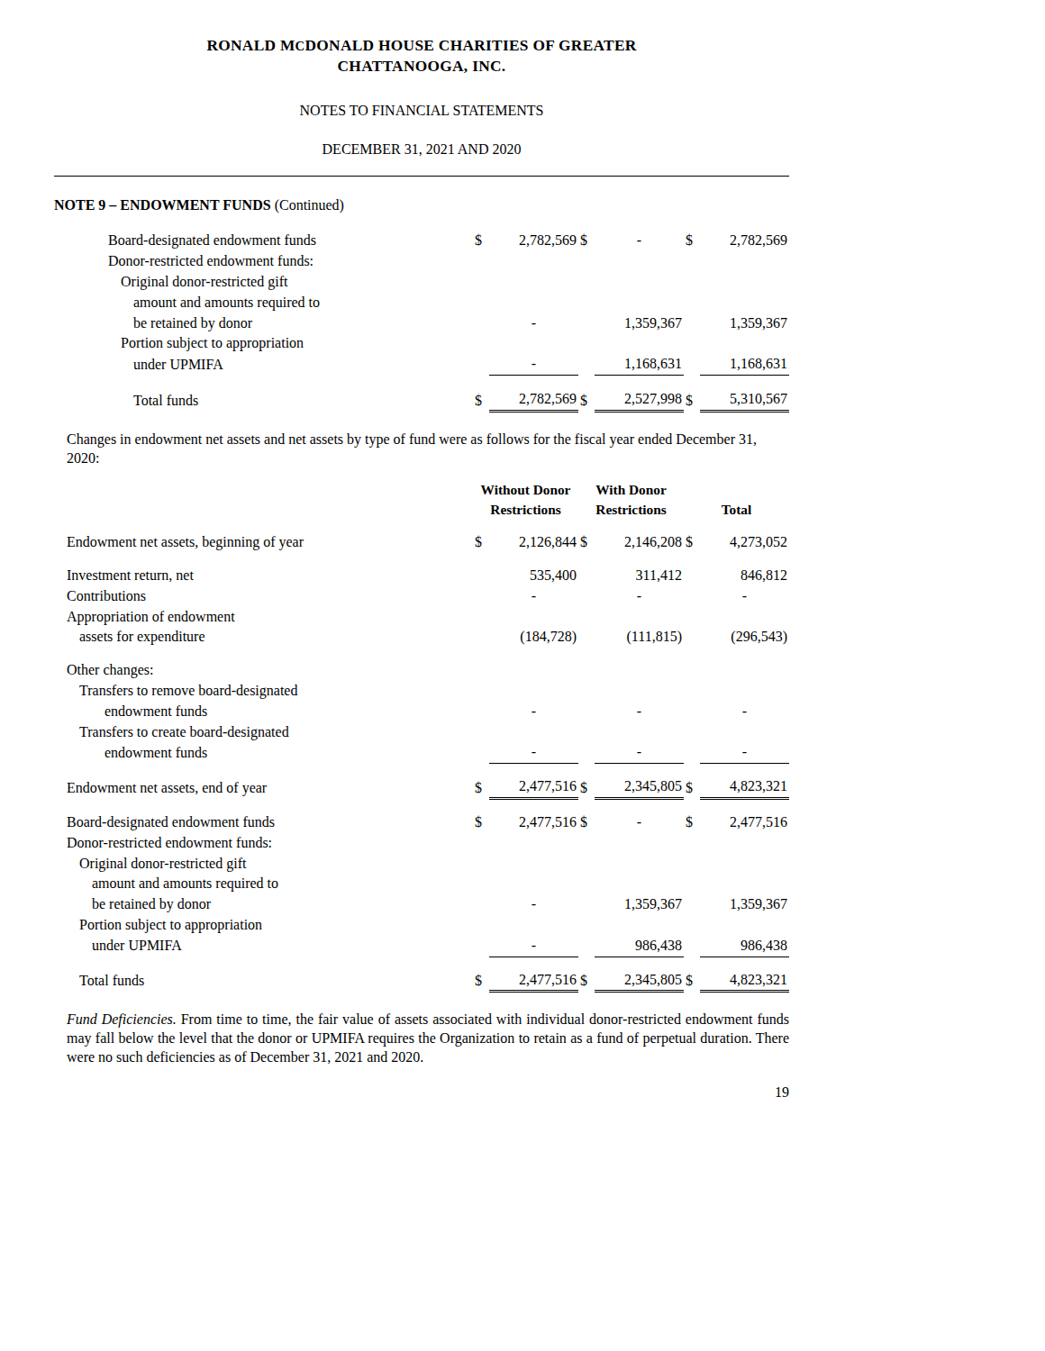RONALD MCDONALD HOUSE CHARITIES OF GREATER
CHATTANOOGA, INC.
NOTES TO FINANCIAL STATEMENTS
DECEMBER 31, 2021 AND 2020
NOTE 9 – ENDOWMENT FUNDS (Continued)
| Board-designated endowment funds | $ | 2,782,569 | $ | - | $ | 2,782,569 |
| Donor-restricted endowment funds: | | | | | | |
| Original donor-restricted gift | | | | | | |
| amount and amounts required to | | | | | | |
| be retained by donor | | - | | 1,359,367 | | 1,359,367 |
| Portion subject to appropriation | | | | | | |
| under UPMIFA | | - | | 1,168,631 | | 1,168,631 |
| Total funds | $ | 2,782,569 | $ | 2,527,998 | $ | 5,310,567 |
Changes in endowment net assets and net assets by type of fund were as follows for the fiscal year ended December 31, 2020:
| | Without Donor | With Donor | |
| | Restrictions | Restrictions | Total |
| Endowment net assets, beginning of year | $ | 2,126,844 | $ | 2,146,208 | $ | 4,273,052 |
| Investment return, net | | 535,400 | | 311,412 | | 846,812 |
| Contributions | | - | | - | | - |
| Appropriation of endowment | | | | | | |
| assets for expenditure | | (184,728) | | (111,815) | | (296,543) |
| Other changes: | | | | | | |
| Transfers to remove board-designated | | | | | | |
| endowment funds | | - | | - | | - |
| Transfers to create board-designated | | | | | | |
| endowment funds | | - | | - | | - |
| Endowment net assets, end of year | $ | 2,477,516 | $ | 2,345,805 | $ | 4,823,321 |
| Board-designated endowment funds | $ | 2,477,516 | $ | - | $ | 2,477,516 |
| Donor-restricted endowment funds: | | | | | | |
| Original donor-restricted gift | | | | | | |
| amount and amounts required to | | | | | | |
| be retained by donor | | - | | 1,359,367 | | 1,359,367 |
| Portion subject to appropriation | | | | | | |
| under UPMIFA | | - | | 986,438 | | 986,438 |
| Total funds | $ | 2,477,516 | $ | 2,345,805 | $ | 4,823,321 |
Fund Deficiencies. From time to time, the fair value of assets associated with individual donor-restricted endowment funds may fall below the level that the donor or UPMIFA requires the Organization to retain as a fund of perpetual duration. There were no such deficiencies as of December 31, 2021 and 2020.
19